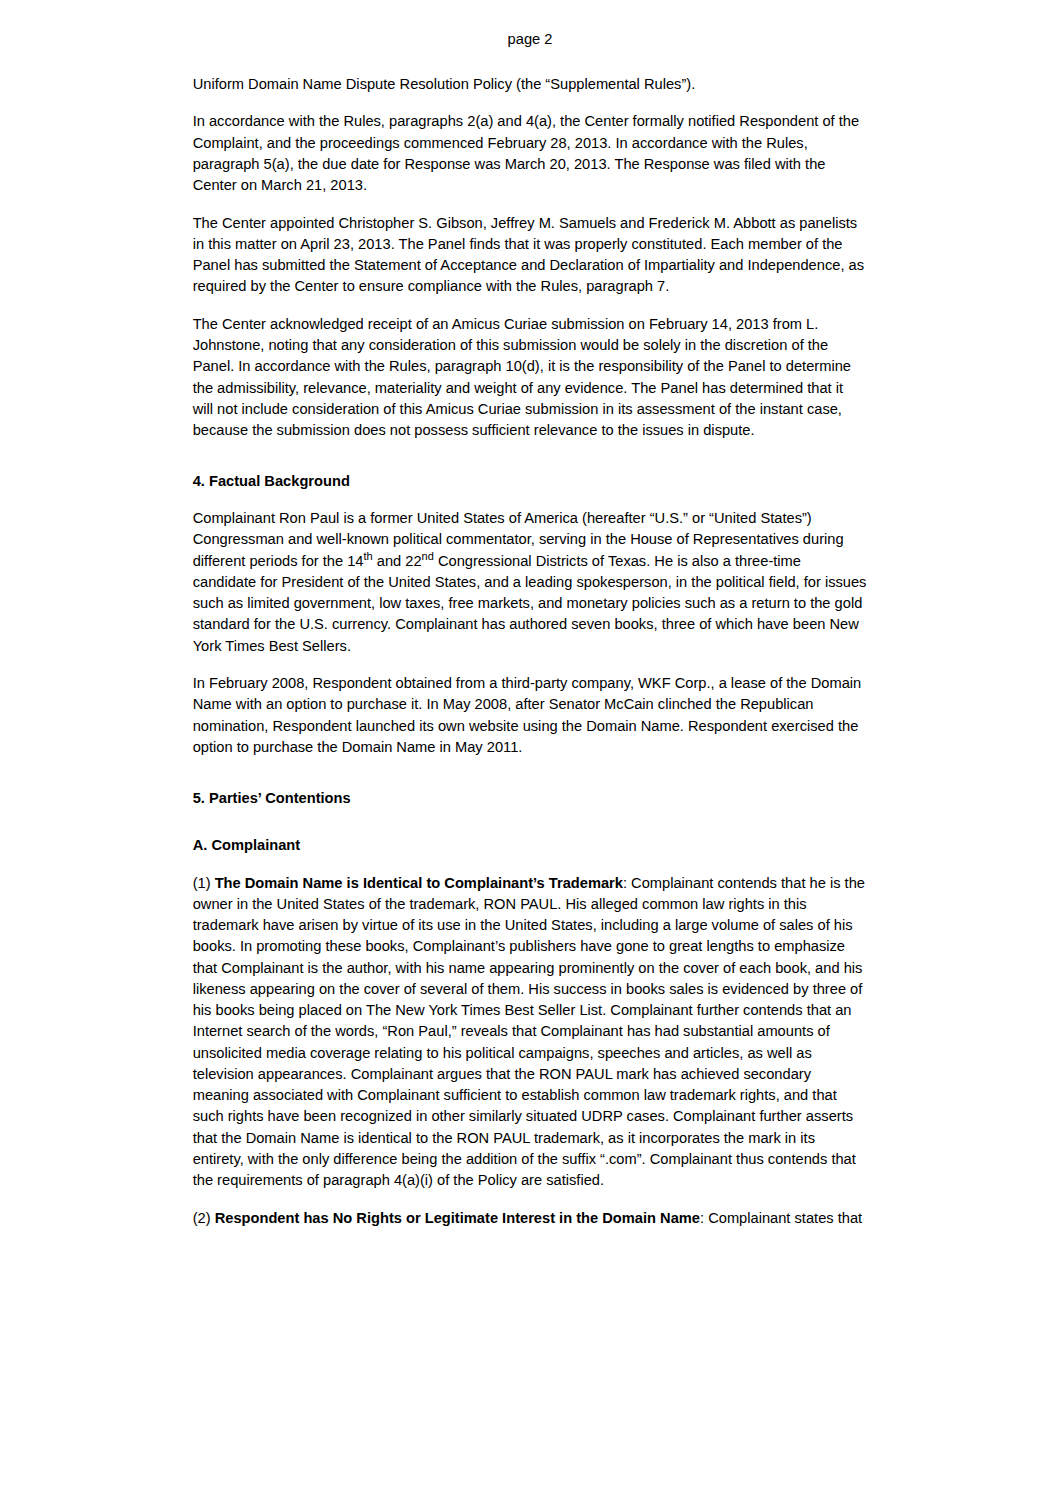page 2
Uniform Domain Name Dispute Resolution Policy (the “Supplemental Rules”).
In accordance with the Rules, paragraphs 2(a) and 4(a), the Center formally notified Respondent of the Complaint, and the proceedings commenced February 28, 2013. In accordance with the Rules, paragraph 5(a), the due date for Response was March 20, 2013. The Response was filed with the Center on March 21, 2013.
The Center appointed Christopher S. Gibson, Jeffrey M. Samuels and Frederick M. Abbott as panelists in this matter on April 23, 2013. The Panel finds that it was properly constituted. Each member of the Panel has submitted the Statement of Acceptance and Declaration of Impartiality and Independence, as required by the Center to ensure compliance with the Rules, paragraph 7.
The Center acknowledged receipt of an Amicus Curiae submission on February 14, 2013 from L. Johnstone, noting that any consideration of this submission would be solely in the discretion of the Panel. In accordance with the Rules, paragraph 10(d), it is the responsibility of the Panel to determine the admissibility, relevance, materiality and weight of any evidence. The Panel has determined that it will not include consideration of this Amicus Curiae submission in its assessment of the instant case, because the submission does not possess sufficient relevance to the issues in dispute.
4. Factual Background
Complainant Ron Paul is a former United States of America (hereafter “U.S.” or “United States”) Congressman and well-known political commentator, serving in the House of Representatives during different periods for the 14th and 22nd Congressional Districts of Texas. He is also a three-time candidate for President of the United States, and a leading spokesperson, in the political field, for issues such as limited government, low taxes, free markets, and monetary policies such as a return to the gold standard for the U.S. currency. Complainant has authored seven books, three of which have been New York Times Best Sellers.
In February 2008, Respondent obtained from a third-party company, WKF Corp., a lease of the Domain Name with an option to purchase it. In May 2008, after Senator McCain clinched the Republican nomination, Respondent launched its own website using the Domain Name. Respondent exercised the option to purchase the Domain Name in May 2011.
5. Parties’ Contentions
A. Complainant
(1) The Domain Name is Identical to Complainant’s Trademark: Complainant contends that he is the owner in the United States of the trademark, RON PAUL. His alleged common law rights in this trademark have arisen by virtue of its use in the United States, including a large volume of sales of his books. In promoting these books, Complainant’s publishers have gone to great lengths to emphasize that Complainant is the author, with his name appearing prominently on the cover of each book, and his likeness appearing on the cover of several of them. His success in books sales is evidenced by three of his books being placed on The New York Times Best Seller List. Complainant further contends that an Internet search of the words, “Ron Paul,” reveals that Complainant has had substantial amounts of unsolicited media coverage relating to his political campaigns, speeches and articles, as well as television appearances. Complainant argues that the RON PAUL mark has achieved secondary meaning associated with Complainant sufficient to establish common law trademark rights, and that such rights have been recognized in other similarly situated UDRP cases. Complainant further asserts that the Domain Name is identical to the RON PAUL trademark, as it incorporates the mark in its entirety, with the only difference being the addition of the suffix “.com”. Complainant thus contends that the requirements of paragraph 4(a)(i) of the Policy are satisfied.
(2) Respondent has No Rights or Legitimate Interest in the Domain Name: Complainant states that